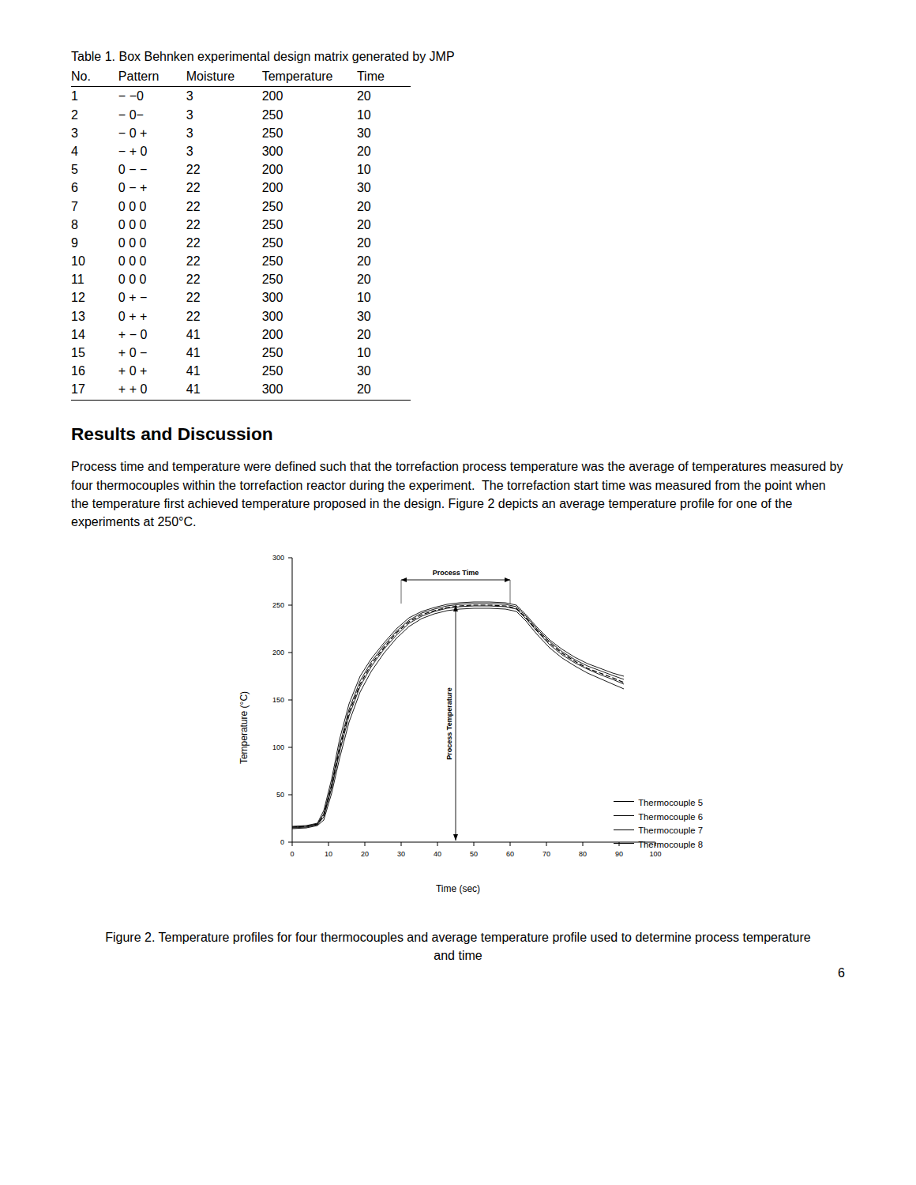Table 1. Box Behnken experimental design matrix generated by JMP
| No. | Pattern | Moisture | Temperature | Time |
| --- | --- | --- | --- | --- |
| 1 | − −0 | 3 | 200 | 20 |
| 2 | − 0− | 3 | 250 | 10 |
| 3 | − 0 + | 3 | 250 | 30 |
| 4 | − + 0 | 3 | 300 | 20 |
| 5 | 0 − − | 22 | 200 | 10 |
| 6 | 0 − + | 22 | 200 | 30 |
| 7 | 0 0 0 | 22 | 250 | 20 |
| 8 | 0 0 0 | 22 | 250 | 20 |
| 9 | 0 0 0 | 22 | 250 | 20 |
| 10 | 0 0 0 | 22 | 250 | 20 |
| 11 | 0 0 0 | 22 | 250 | 20 |
| 12 | 0 + − | 22 | 300 | 10 |
| 13 | 0 + + | 22 | 300 | 30 |
| 14 | + − 0 | 41 | 200 | 20 |
| 15 | + 0 − | 41 | 250 | 10 |
| 16 | + 0 + | 41 | 250 | 30 |
| 17 | + + 0 | 41 | 300 | 20 |
Results and Discussion
Process time and temperature were defined such that the torrefaction process temperature was the average of temperatures measured by four thermocouples within the torrefaction reactor during the experiment. The torrefaction start time was measured from the point when the temperature first achieved temperature proposed in the design. Figure 2 depicts an average temperature profile for one of the experiments at 250°C.
Temperature (°C)
0 50 100 150 200 250 300 0 10 20 30 40 50 60 70 80 90 100 Process Time Process Temperature
Thermocouple 5
Thermocouple 6
Thermocouple 7
Thermocouple 8
Time (sec)
Figure 2. Temperature profiles for four thermocouples and average temperature profile used to determine process temperature and time
6